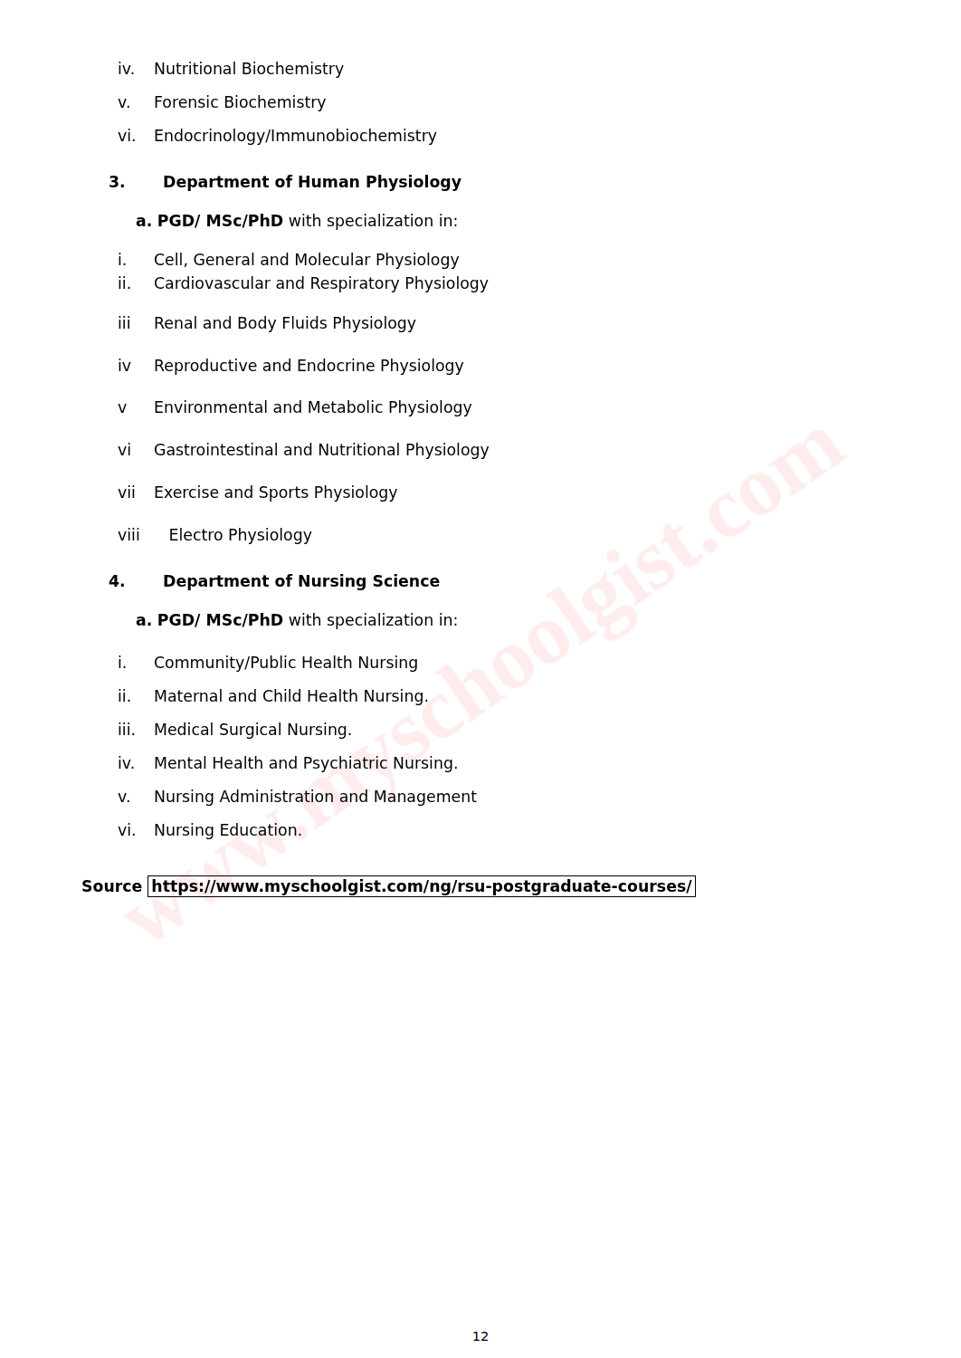www.myschoolgist.com
iv. Nutritional Biochemistry
v. Forensic Biochemistry
vi. Endocrinology/Immunobiochemistry
3. Department of Human Physiology
a. PGD/ MSc/PhD with specialization in:
i. Cell, General and Molecular Physiology
ii. Cardiovascular and Respiratory Physiology
iii Renal and Body Fluids Physiology
iv Reproductive and Endocrine Physiology
v Environmental and Metabolic Physiology
vi Gastrointestinal and Nutritional Physiology
vii Exercise and Sports Physiology
viii Electro Physiology
4. Department of Nursing Science
a. PGD/ MSc/PhD with specialization in:
i. Community/Public Health Nursing
ii. Maternal and Child Health Nursing.
iii. Medical Surgical Nursing.
iv. Mental Health and Psychiatric Nursing.
v. Nursing Administration and Management
vi. Nursing Education.
Source https://www.myschoolgist.com/ng/rsu-postgraduate-courses/
12